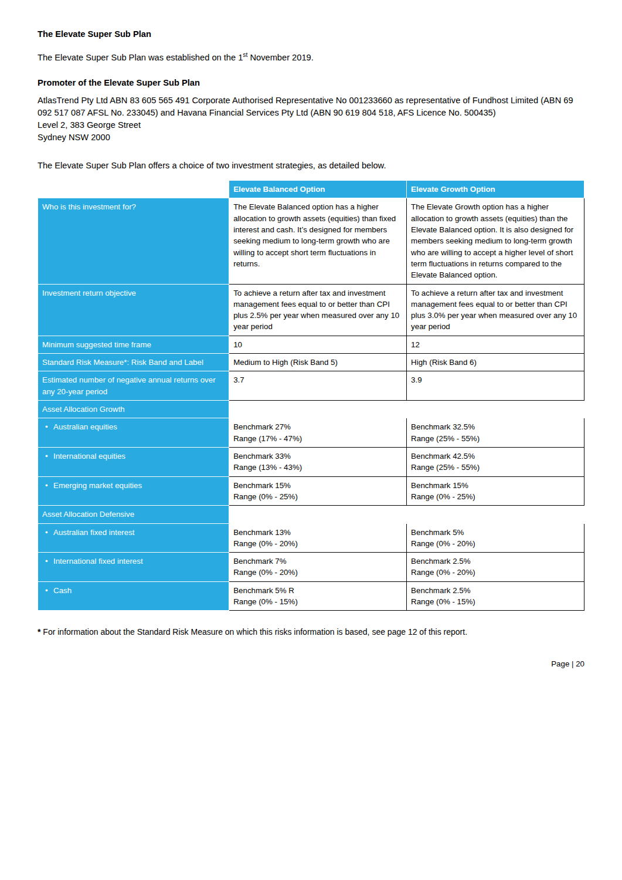The Elevate Super Sub Plan
The Elevate Super Sub Plan was established on the 1st November 2019.
Promoter of the Elevate Super Sub Plan
AtlasTrend Pty Ltd ABN 83 605 565 491 Corporate Authorised Representative No 001233660 as representative of Fundhost Limited (ABN 69 092 517 087 AFSL No. 233045) and Havana Financial Services Pty Ltd (ABN 90 619 804 518, AFS Licence No. 500435)
Level 2, 383 George Street
Sydney NSW 2000
The Elevate Super Sub Plan offers a choice of two investment strategies, as detailed below.
| | Elevate Balanced Option | Elevate Growth Option |
| --- | --- | --- |
| Who is this investment for? | The Elevate Balanced option has a higher allocation to growth assets (equities) than fixed interest and cash. It’s designed for members seeking medium to long-term growth who are willing to accept short term fluctuations in returns. | The Elevate Growth option has a higher allocation to growth assets (equities) than the Elevate Balanced option. It is also designed for members seeking medium to long-term growth who are willing to accept a higher level of short term fluctuations in returns compared to the Elevate Balanced option. |
| Investment return objective | To achieve a return after tax and investment management fees equal to or better than CPI plus 2.5% per year when measured over any 10 year period | To achieve a return after tax and investment management fees equal to or better than CPI plus 3.0% per year when measured over any 10 year period |
| Minimum suggested time frame | 10 | 12 |
| Standard Risk Measure*: Risk Band and Label | Medium to High (Risk Band 5) | High (Risk Band 6) |
| Estimated number of negative annual returns over any 20-year period | 3.7 | 3.9 |
| Asset Allocation Growth | | |
| Australian equities | Benchmark 27% Range (17% - 47%) | Benchmark 32.5% Range (25% - 55%) |
| International equities | Benchmark 33% Range (13% - 43%) | Benchmark 42.5% Range (25% - 55%) |
| Emerging market equities | Benchmark 15% Range (0% - 25%) | Benchmark 15% Range (0% - 25%) |
| Asset Allocation Defensive | | |
| Australian fixed interest | Benchmark 13% Range (0% - 20%) | Benchmark 5% Range (0% - 20%) |
| International fixed interest | Benchmark 7% Range (0% - 20%) | Benchmark 2.5% Range (0% - 20%) |
| Cash | Benchmark 5% R Range (0% - 15%) | Benchmark 2.5% Range (0% - 15%) |
* For information about the Standard Risk Measure on which this risks information is based, see page 12 of this report.
Page | 20